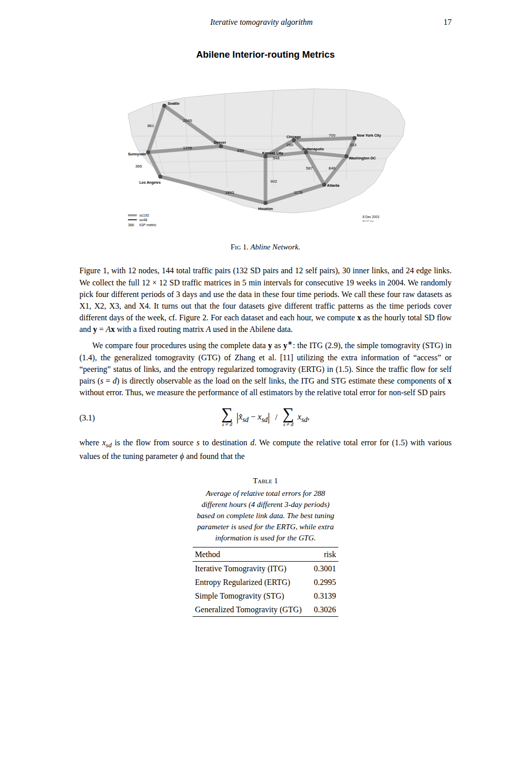Iterative tomogravity algorithm 17
Abilene Interior-routing Metrics
Seattle Sunnyvale Los Angeles Denver Kansas City Houston Chicago Indianapolis Atlanta Washington DC New York City 861 2095 1295 366 639 1893 902 260 548 587 846 1176 700 233 oc192 oc48 366 IGP metric 8 Dec 2003 Ab-IGP-topo
Fig 1. Abline Network.
Figure 1, with 12 nodes, 144 total traffic pairs (132 SD pairs and 12 self pairs), 30 inner links, and 24 edge links. We collect the full 12 × 12 SD traffic matrices in 5 min intervals for consecutive 19 weeks in 2004. We randomly pick four different periods of 3 days and use the data in these four time periods. We call these four raw datasets as X1, X2, X3, and X4. It turns out that the four datasets give different traffic patterns as the time periods cover different days of the week, cf. Figure 2. For each dataset and each hour, we compute x as the hourly total SD flow and y = Ax with a fixed routing matrix A used in the Abilene data.
We compare four procedures using the complete data y as y∗: the ITG (2.9), the simple tomogravity (STG) in (1.4), the generalized tomogravity (GTG) of Zhang et al. [11] utilizing the extra information of “access” or “peering” status of links, and the entropy regularized tomogravity (ERTG) in (1.5). Since the traffic flow for self pairs (s = d) is directly observable as the load on the self links, the ITG and STG estimate these components of x without error. Thus, we measure the performance of all estimators by the relative total error for non-self SD pairs
(3.1) ∑s ≠ d |x̂sd − xsd| / ∑s ≠ d xsd,
where xsd is the flow from source s to destination d. We compute the relative total error for (1.5) with various values of the tuning parameter ϕ and found that the
Table 1 Average of relative total errors for 288 different hours (4 different 3-day periods) based on complete link data. The best tuning parameter is used for the ERTG, while extra information is used for the GTG.
| Method | risk |
| --- | --- |
| Iterative Tomogravity (ITG) | 0.3001 |
| Entropy Regularized (ERTG) | 0.2995 |
| Simple Tomogravity (STG) | 0.3139 |
| Generalized Tomogravity (GTG) | 0.3026 |